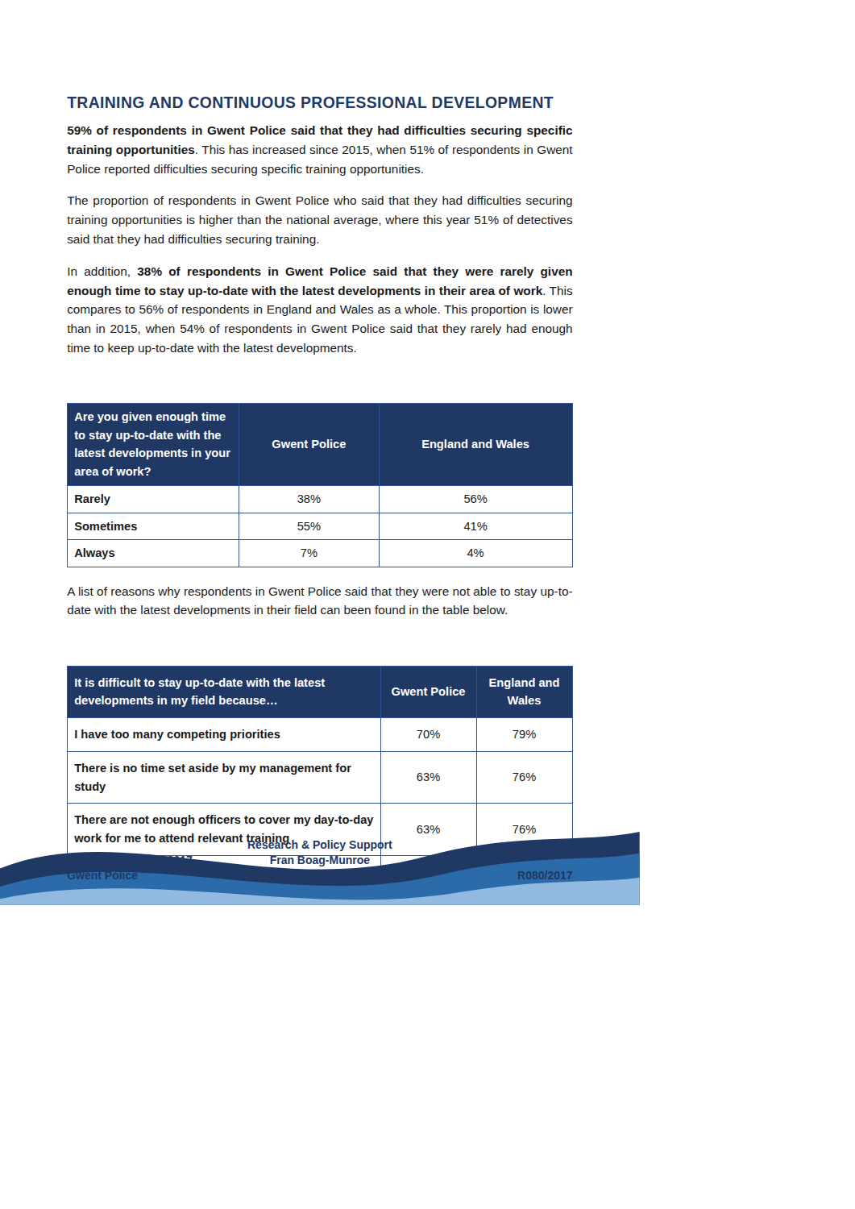Training and Continuous Professional Development
59% of respondents in Gwent Police said that they had difficulties securing specific training opportunities. This has increased since 2015, when 51% of respondents in Gwent Police reported difficulties securing specific training opportunities.
The proportion of respondents in Gwent Police who said that they had difficulties securing training opportunities is higher than the national average, where this year 51% of detectives said that they had difficulties securing training.
In addition, 38% of respondents in Gwent Police said that they were rarely given enough time to stay up-to-date with the latest developments in their area of work. This compares to 56% of respondents in England and Wales as a whole. This proportion is lower than in 2015, when 54% of respondents in Gwent Police said that they rarely had enough time to keep up-to-date with the latest developments.
| Are you given enough time to stay up-to-date with the latest developments in your area of work? | Gwent Police | England and Wales |
| --- | --- | --- |
| Rarely | 38% | 56% |
| Sometimes | 55% | 41% |
| Always | 7% | 4% |
A list of reasons why respondents in Gwent Police said that they were not able to stay up-to-date with the latest developments in their field can been found in the table below.
| It is difficult to stay up-to-date with the latest developments in my field because… | Gwent Police | England and Wales |
| --- | --- | --- |
| I have too many competing priorities | 70% | 79% |
| There is no time set aside by my management for study | 63% | 76% |
| There are not enough officers to cover my day-to-day work for me to attend relevant training | 63% | 76% |
| My workload is too high | 64% | 76% |
Detectives Survey 2017
Gwent Police
Research & Policy Support
Fran Boag-Munroe9
R080/2017